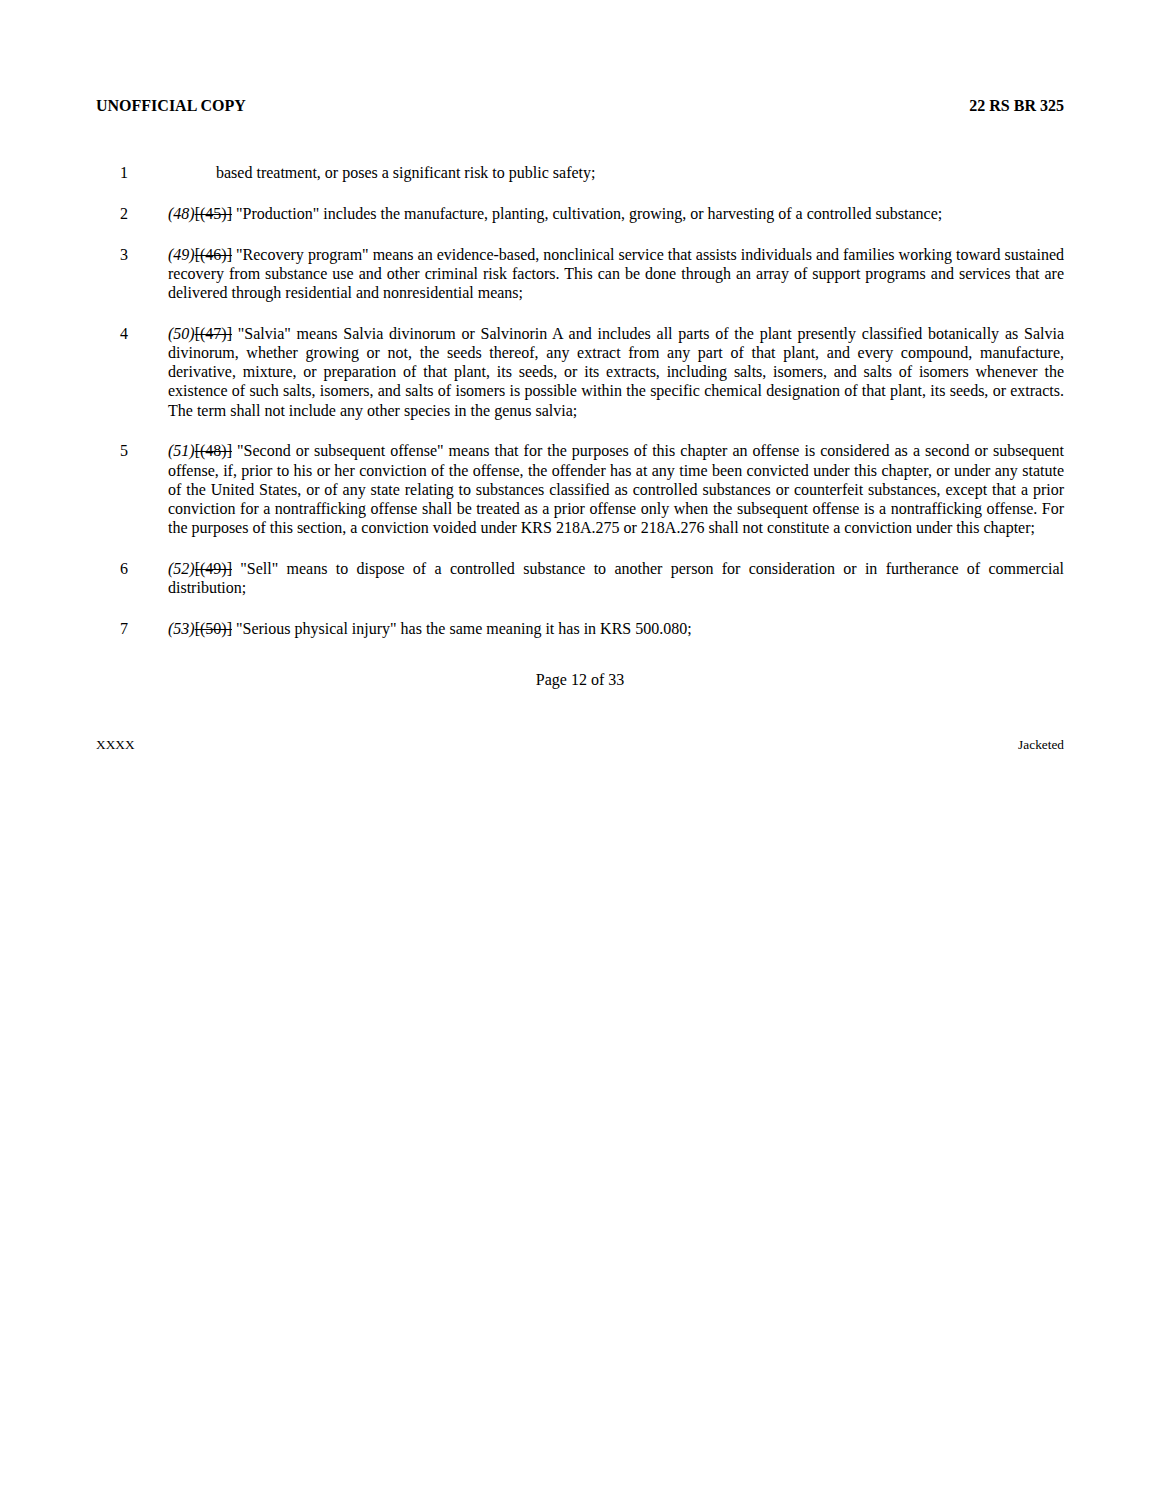UNOFFICIAL COPY
22 RS BR 325
based treatment, or poses a significant risk to public safety;
(48)[(45)] "Production" includes the manufacture, planting, cultivation, growing, or harvesting of a controlled substance;
(49)[(46)] "Recovery program" means an evidence-based, nonclinical service that assists individuals and families working toward sustained recovery from substance use and other criminal risk factors. This can be done through an array of support programs and services that are delivered through residential and nonresidential means;
(50)[(47)] "Salvia" means Salvia divinorum or Salvinorin A and includes all parts of the plant presently classified botanically as Salvia divinorum, whether growing or not, the seeds thereof, any extract from any part of that plant, and every compound, manufacture, derivative, mixture, or preparation of that plant, its seeds, or its extracts, including salts, isomers, and salts of isomers whenever the existence of such salts, isomers, and salts of isomers is possible within the specific chemical designation of that plant, its seeds, or extracts. The term shall not include any other species in the genus salvia;
(51)[(48)] "Second or subsequent offense" means that for the purposes of this chapter an offense is considered as a second or subsequent offense, if, prior to his or her conviction of the offense, the offender has at any time been convicted under this chapter, or under any statute of the United States, or of any state relating to substances classified as controlled substances or counterfeit substances, except that a prior conviction for a nontrafficking offense shall be treated as a prior offense only when the subsequent offense is a nontrafficking offense. For the purposes of this section, a conviction voided under KRS 218A.275 or 218A.276 shall not constitute a conviction under this chapter;
(52)[(49)] "Sell" means to dispose of a controlled substance to another person for consideration or in furtherance of commercial distribution;
(53)[(50)] "Serious physical injury" has the same meaning it has in KRS 500.080;
Page 12 of 33
XXXX
Jacketed